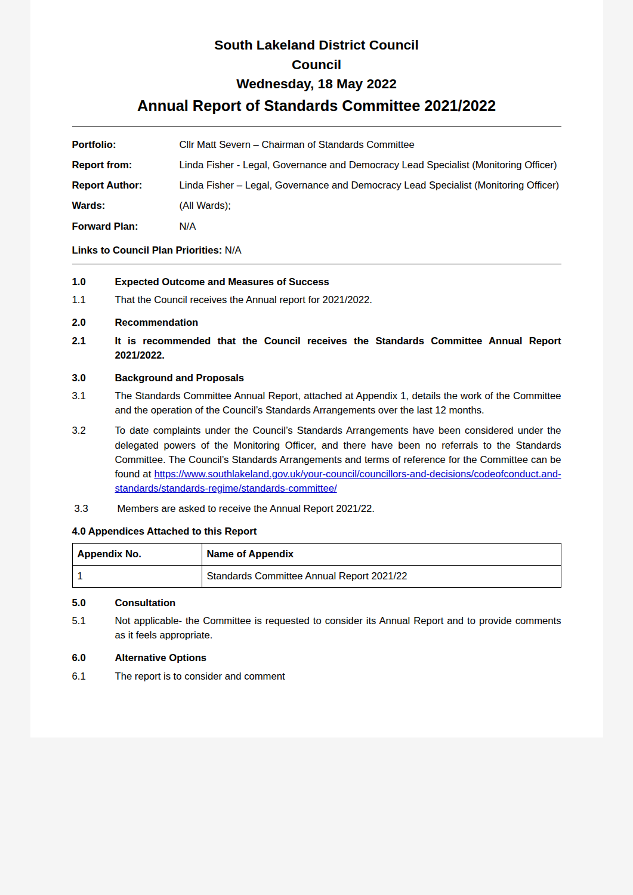South Lakeland District Council
Council
Wednesday, 18 May 2022
Annual Report of Standards Committee 2021/2022
| Portfolio: | Cllr Matt Severn – Chairman of Standards Committee |
| Report from: | Linda Fisher - Legal, Governance and Democracy Lead Specialist (Monitoring Officer) |
| Report Author: | Linda Fisher – Legal, Governance and Democracy Lead Specialist (Monitoring Officer) |
| Wards: | (All Wards); |
| Forward Plan: | N/A |
Links to Council Plan Priorities: N/A
1.0 Expected Outcome and Measures of Success
1.1 That the Council receives the Annual report for 2021/2022.
2.0 Recommendation
2.1 It is recommended that the Council receives the Standards Committee Annual Report 2021/2022.
3.0 Background and Proposals
3.1 The Standards Committee Annual Report, attached at Appendix 1, details the work of the Committee and the operation of the Council’s Standards Arrangements over the last 12 months.
3.2 To date complaints under the Council’s Standards Arrangements have been considered under the delegated powers of the Monitoring Officer, and there have been no referrals to the Standards Committee. The Council’s Standards Arrangements and terms of reference for the Committee can be found at https://www.southlakeland.gov.uk/your-council/councillors-and-decisions/codeofconduct.and-standards/standards-regime/standards-committee/
3.3 Members are asked to receive the Annual Report 2021/22.
4.0 Appendices Attached to this Report
| Appendix No. | Name of Appendix |
| --- | --- |
| 1 | Standards Committee Annual Report 2021/22 |
5.0 Consultation
5.1 Not applicable- the Committee is requested to consider its Annual Report and to provide comments as it feels appropriate.
6.0 Alternative Options
6.1 The report is to consider and comment